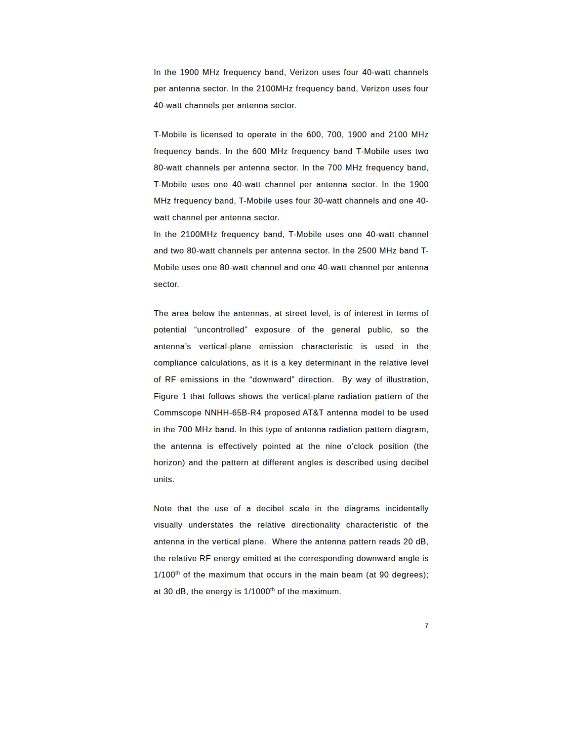In the 1900 MHz frequency band, Verizon uses four 40-watt channels per antenna sector. In the 2100MHz frequency band, Verizon uses four 40-watt channels per antenna sector.
T-Mobile is licensed to operate in the 600, 700, 1900 and 2100 MHz frequency bands. In the 600 MHz frequency band T-Mobile uses two 80-watt channels per antenna sector. In the 700 MHz frequency band, T-Mobile uses one 40-watt channel per antenna sector. In the 1900 MHz frequency band, T-Mobile uses four 30-watt channels and one 40-watt channel per antenna sector.
In the 2100MHz frequency band, T-Mobile uses one 40-watt channel and two 80-watt channels per antenna sector. In the 2500 MHz band T-Mobile uses one 80-watt channel and one 40-watt channel per antenna sector.
The area below the antennas, at street level, is of interest in terms of potential “uncontrolled” exposure of the general public, so the antenna’s vertical-plane emission characteristic is used in the compliance calculations, as it is a key determinant in the relative level of RF emissions in the “downward” direction. By way of illustration, Figure 1 that follows shows the vertical-plane radiation pattern of the Commscope NNHH-65B-R4 proposed AT&T antenna model to be used in the 700 MHz band. In this type of antenna radiation pattern diagram, the antenna is effectively pointed at the nine o’clock position (the horizon) and the pattern at different angles is described using decibel units.
Note that the use of a decibel scale in the diagrams incidentally visually understates the relative directionality characteristic of the antenna in the vertical plane. Where the antenna pattern reads 20 dB, the relative RF energy emitted at the corresponding downward angle is 1/100th of the maximum that occurs in the main beam (at 90 degrees); at 30 dB, the energy is 1/1000th of the maximum.
7